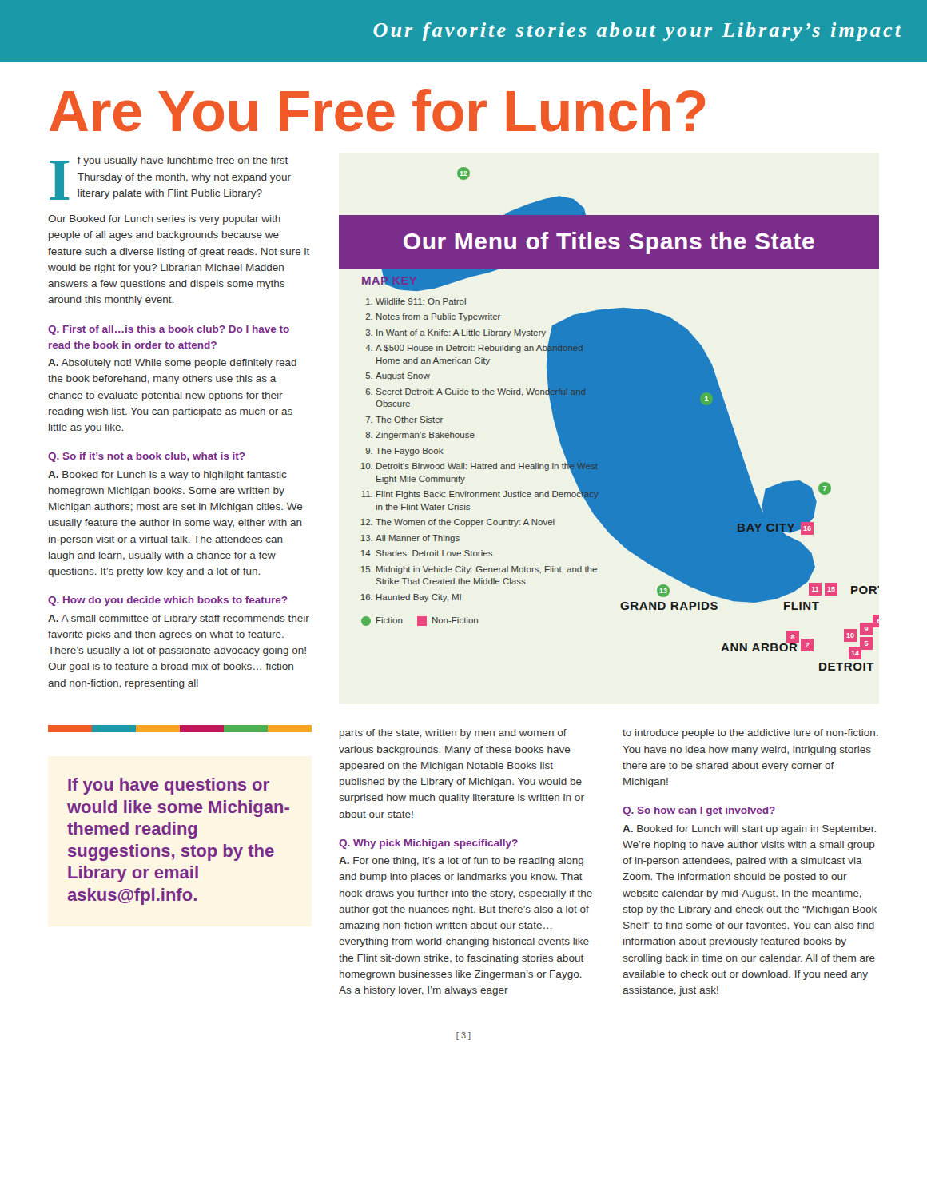Our favorite stories about your Library’s impact
Are You Free for Lunch?
If you usually have lunchtime free on the first Thursday of the month, why not expand your literary palate with Flint Public Library?
Our Booked for Lunch series is very popular with people of all ages and backgrounds because we feature such a diverse listing of great reads. Not sure it would be right for you? Librarian Michael Madden answers a few questions and dispels some myths around this monthly event.
Q. First of all…is this a book club? Do I have to read the book in order to attend?
A. Absolutely not! While some people definitely read the book beforehand, many others use this as a chance to evaluate potential new options for their reading wish list. You can participate as much or as little as you like.
Q. So if it’s not a book club, what is it?
A. Booked for Lunch is a way to highlight fantastic homegrown Michigan books. Some are written by Michigan authors; most are set in Michigan cities. We usually feature the author in some way, either with an in-person visit or a virtual talk. The attendees can laugh and learn, usually with a chance for a few questions. It’s pretty low-key and a lot of fun.
Q. How do you decide which books to feature?
A. A small committee of Library staff recommends their favorite picks and then agrees on what to feature. There’s usually a lot of passionate advocacy going on! Our goal is to feature a broad mix of books… fiction and non-fiction, representing all
Our Menu of Titles Spans the State
MAP KEY
Wildlife 911: On Patrol
Notes from a Public Typewriter
In Want of a Knife: A Little Library Mystery
A $500 House in Detroit: Rebuilding an Abandoned Home and an American City
August Snow
Secret Detroit: A Guide to the Weird, Wonderful and Obscure
The Other Sister
Zingerman’s Bakehouse
The Faygo Book
Detroit’s Birwood Wall: Hatred and Healing in the West Eight Mile Community
Flint Fights Back: Environment Justice and Democracy in the Flint Water Crisis
The Women of the Copper Country: A Novel
All Manner of Things
Shades: Detroit Love Stories
Midnight in Vehicle City: General Motors, Flint, and the Strike That Created the Middle Class
Haunted Bay City, MI
Fiction Non-Fiction
12 1 7 16 13 11 15 1 8 2 10 9 6 5 14 BAY CITY GRAND RAPIDS FLINT PORT HURON ANN ARBOR DETROIT
If you have questions or would like some Michigan-themed reading suggestions, stop by the Library or email askus@fpl.info.
parts of the state, written by men and women of various backgrounds. Many of these books have appeared on the Michigan Notable Books list published by the Library of Michigan. You would be surprised how much quality literature is written in or about our state!
Q. Why pick Michigan specifically?
A. For one thing, it’s a lot of fun to be reading along and bump into places or landmarks you know. That hook draws you further into the story, especially if the author got the nuances right. But there’s also a lot of amazing non-fiction written about our state…everything from world-changing historical events like the Flint sit-down strike, to fascinating stories about homegrown businesses like Zingerman’s or Faygo. As a history lover, I’m always eager
to introduce people to the addictive lure of non-fiction. You have no idea how many weird, intriguing stories there are to be shared about every corner of Michigan!
Q. So how can I get involved?
A. Booked for Lunch will start up again in September. We’re hoping to have author visits with a small group of in-person attendees, paired with a simulcast via Zoom. The information should be posted to our website calendar by mid-August. In the meantime, stop by the Library and check out the “Michigan Book Shelf” to find some of our favorites. You can also find information about previously featured books by scrolling back in time on our calendar. All of them are available to check out or download. If you need any assistance, just ask!
[ 3 ]